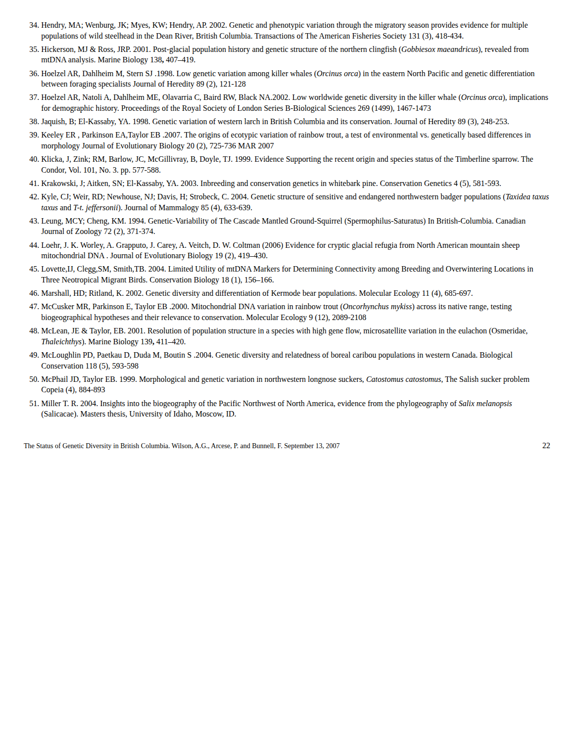Hendry, MA; Wenburg, JK; Myes, KW; Hendry, AP. 2002. Genetic and phenotypic variation through the migratory season provides evidence for multiple populations of wild steelhead in the Dean River, British Columbia. Transactions of The American Fisheries Society 131 (3), 418-434.
Hickerson, MJ & Ross, JRP. 2001. Post-glacial population history and genetic structure of the northern clingfish (Gobbiesox maeandricus), revealed from mtDNA analysis. Marine Biology 138, 407–419.
Hoelzel AR, Dahlheim M, Stern SJ .1998. Low genetic variation among killer whales (Orcinus orca) in the eastern North Pacific and genetic differentiation between foraging specialists Journal of Heredity 89 (2), 121-128
Hoelzel AR, Natoli A, Dahlheim ME, Olavarria C, Baird RW, Black NA.2002. Low worldwide genetic diversity in the killer whale (Orcinus orca), implications for demographic history. Proceedings of the Royal Society of London Series B-Biological Sciences 269 (1499), 1467-1473
Jaquish, B; El-Kassaby, YA. 1998. Genetic variation of western larch in British Columbia and its conservation. Journal of Heredity 89 (3), 248-253.
Keeley ER , Parkinson EA,Taylor EB .2007. The origins of ecotypic variation of rainbow trout, a test of environmental vs. genetically based differences in morphology Journal of Evolutionary Biology 20 (2), 725-736 MAR 2007
Klicka, J, Zink; RM, Barlow, JC, McGillivray, B, Doyle, TJ. 1999. Evidence Supporting the recent origin and species status of the Timberline sparrow. The Condor, Vol. 101, No. 3. pp. 577-588.
Krakowski, J; Aitken, SN; El-Kassaby, YA. 2003. Inbreeding and conservation genetics in whitebark pine. Conservation Genetics 4 (5), 581-593.
Kyle, CJ; Weir, RD; Newhouse, NJ; Davis, H; Strobeck, C. 2004. Genetic structure of sensitive and endangered northwestern badger populations (Taxidea taxus taxus and T-t. jeffersonii). Journal of Mammalogy 85 (4), 633-639.
Leung, MCY; Cheng, KM. 1994. Genetic-Variability of The Cascade Mantled Ground-Squirrel (Spermophilus-Saturatus) In British-Columbia. Canadian Journal of Zoology 72 (2), 371-374.
Loehr, J. K. Worley, A. Grapputo, J. Carey, A. Veitch, D. W. Coltman (2006) Evidence for cryptic glacial refugia from North American mountain sheep mitochondrial DNA . Journal of Evolutionary Biology 19 (2), 419–430.
Lovette,IJ, Clegg,SM, Smith,TB. 2004. Limited Utility of mtDNA Markers for Determining Connectivity among Breeding and Overwintering Locations in Three Neotropical Migrant Birds. Conservation Biology 18 (1), 156–166.
Marshall, HD; Ritland, K. 2002. Genetic diversity and differentiation of Kermode bear populations. Molecular Ecology 11 (4), 685-697.
McCusker MR, Parkinson E, Taylor EB .2000. Mitochondrial DNA variation in rainbow trout (Oncorhynchus mykiss) across its native range, testing biogeographical hypotheses and their relevance to conservation. Molecular Ecology 9 (12), 2089-2108
McLean, JE & Taylor, EB. 2001. Resolution of population structure in a species with high gene flow, microsatellite variation in the eulachon (Osmeridae, Thaleichthys). Marine Biology 139, 411–420.
McLoughlin PD, Paetkau D, Duda M, Boutin S .2004. Genetic diversity and relatedness of boreal caribou populations in western Canada. Biological Conservation 118 (5), 593-598
McPhail JD, Taylor EB. 1999. Morphological and genetic variation in northwestern longnose suckers, Catostomus catostomus, The Salish sucker problem Copeia (4), 884-893
Miller T. R. 2004. Insights into the biogeography of the Pacific Northwest of North America, evidence from the phylogeography of Salix melanopsis (Salicacae). Masters thesis, University of Idaho, Moscow, ID.
The Status of Genetic Diversity in British Columbia. Wilson, A.G., Arcese, P. and Bunnell, F. September 13, 2007 22